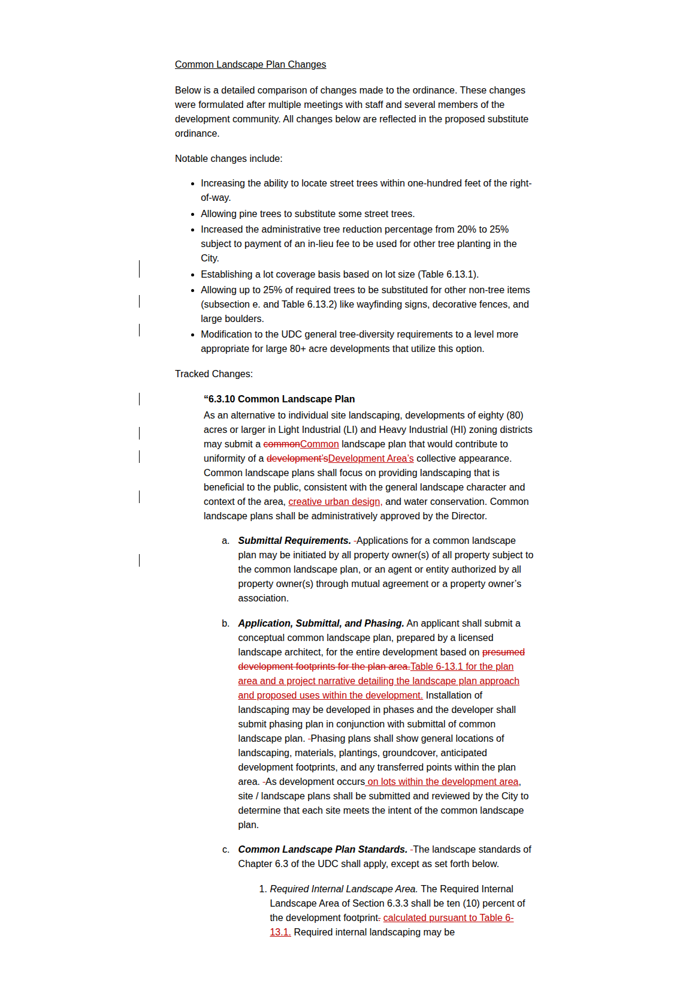Common Landscape Plan Changes
Below is a detailed comparison of changes made to the ordinance. These changes were formulated after multiple meetings with staff and several members of the development community. All changes below are reflected in the proposed substitute ordinance.
Notable changes include:
Increasing the ability to locate street trees within one-hundred feet of the right-of-way.
Allowing pine trees to substitute some street trees.
Increased the administrative tree reduction percentage from 20% to 25% subject to payment of an in-lieu fee to be used for other tree planting in the City.
Establishing a lot coverage basis based on lot size (Table 6.13.1).
Allowing up to 25% of required trees to be substituted for other non-tree items (subsection e. and Table 6.13.2) like wayfinding signs, decorative fences, and large boulders.
Modification to the UDC general tree-diversity requirements to a level more appropriate for large 80+ acre developments that utilize this option.
Tracked Changes:
“6.3.10 Common Landscape Plan
As an alternative to individual site landscaping, developments of eighty (80) acres or larger in Light Industrial (LI) and Heavy Industrial (HI) zoning districts may submit a common Common landscape plan that would contribute to uniformity of a development’s Development Area’s collective appearance. Common landscape plans shall focus on providing landscaping that is beneficial to the public, consistent with the general landscape character and context of the area, creative urban design, and water conservation. Common landscape plans shall be administratively approved by the Director.
Submittal Requirements. Applications for a common landscape plan may be initiated by all property owner(s) of all property subject to the common landscape plan, or an agent or entity authorized by all property owner(s) through mutual agreement or a property owner’s association.
Application, Submittal, and Phasing. An applicant shall submit a conceptual common landscape plan, prepared by a licensed landscape architect, for the entire development based on presumed development footprints for the plan area. Table 6-13.1 for the plan area and a project narrative detailing the landscape plan approach and proposed uses within the development. Installation of landscaping may be developed in phases and the developer shall submit phasing plan in conjunction with submittal of common landscape plan. Phasing plans shall show general locations of landscaping, materials, plantings, groundcover, anticipated development footprints, and any transferred points within the plan area. As development occurs on lots within the development area, site / landscape plans shall be submitted and reviewed by the City to determine that each site meets the intent of the common landscape plan.
Common Landscape Plan Standards. The landscape standards of Chapter 6.3 of the UDC shall apply, except as set forth below.
Required Internal Landscape Area. The Required Internal Landscape Area of Section 6.3.3 shall be ten (10) percent of the development footprint. calculated pursuant to Table 6-13.1. Required internal landscaping may be